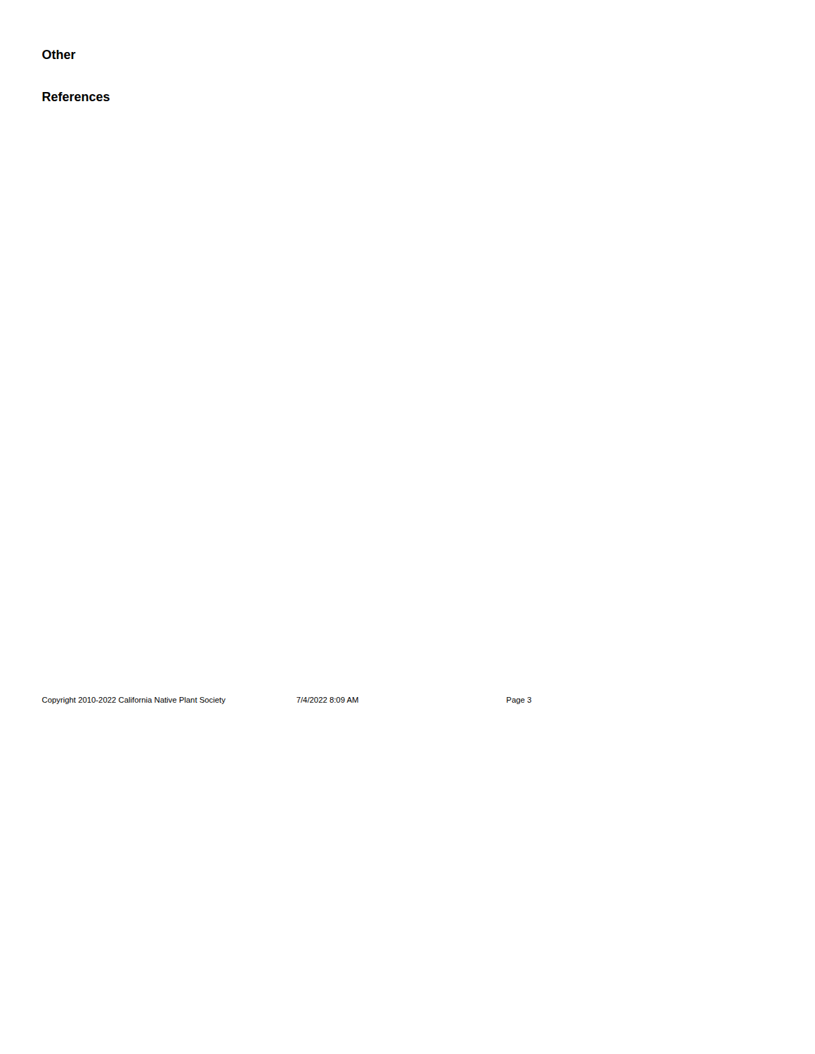Other
References
Copyright 2010-2022 California Native Plant Society 7/4/2022 8:09 AM Page 3